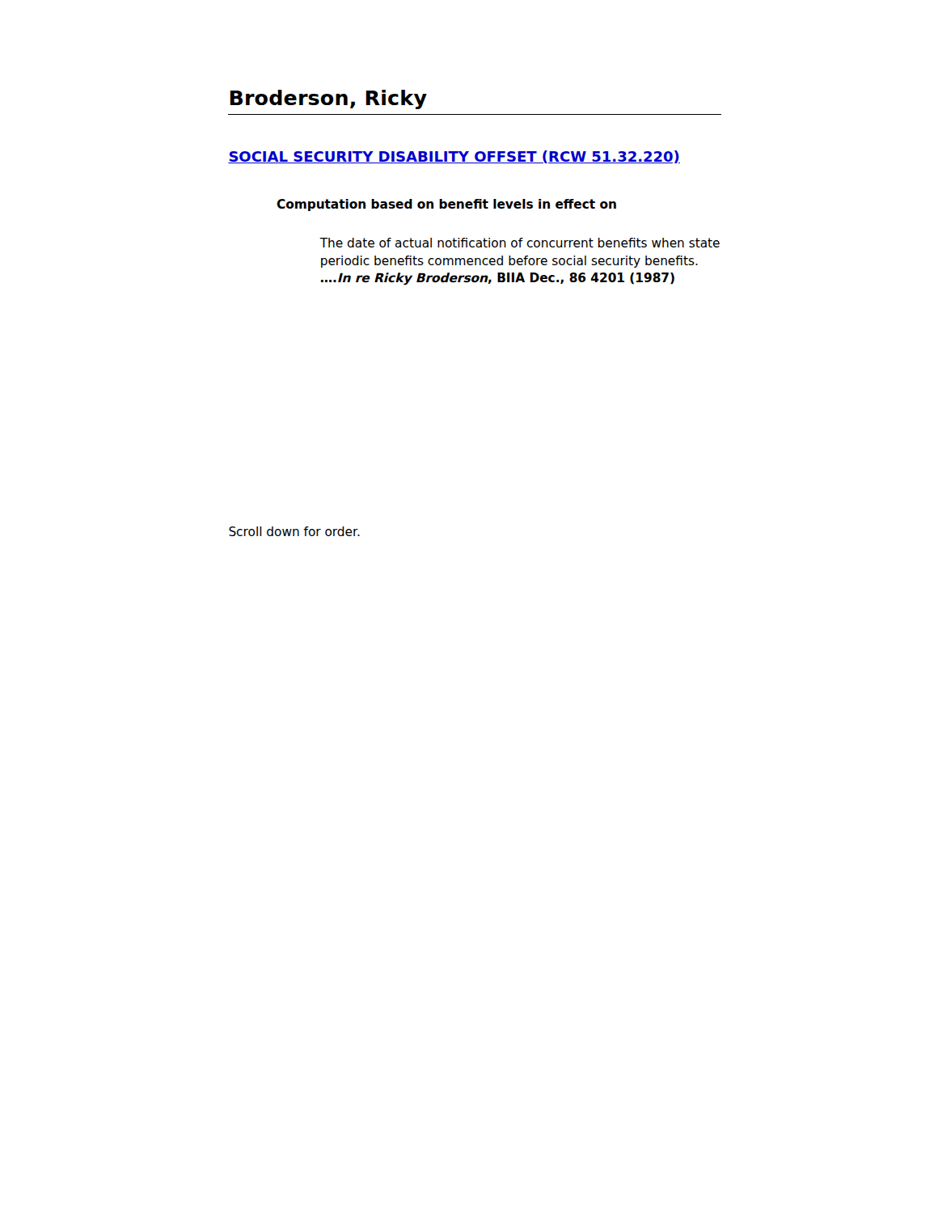Broderson, Ricky
SOCIAL SECURITY DISABILITY OFFSET (RCW 51.32.220)
Computation based on benefit levels in effect on
The date of actual notification of concurrent benefits when state periodic benefits commenced before social security benefits. ….In re Ricky Broderson, BIIA Dec., 86 4201 (1987)
Scroll down for order.